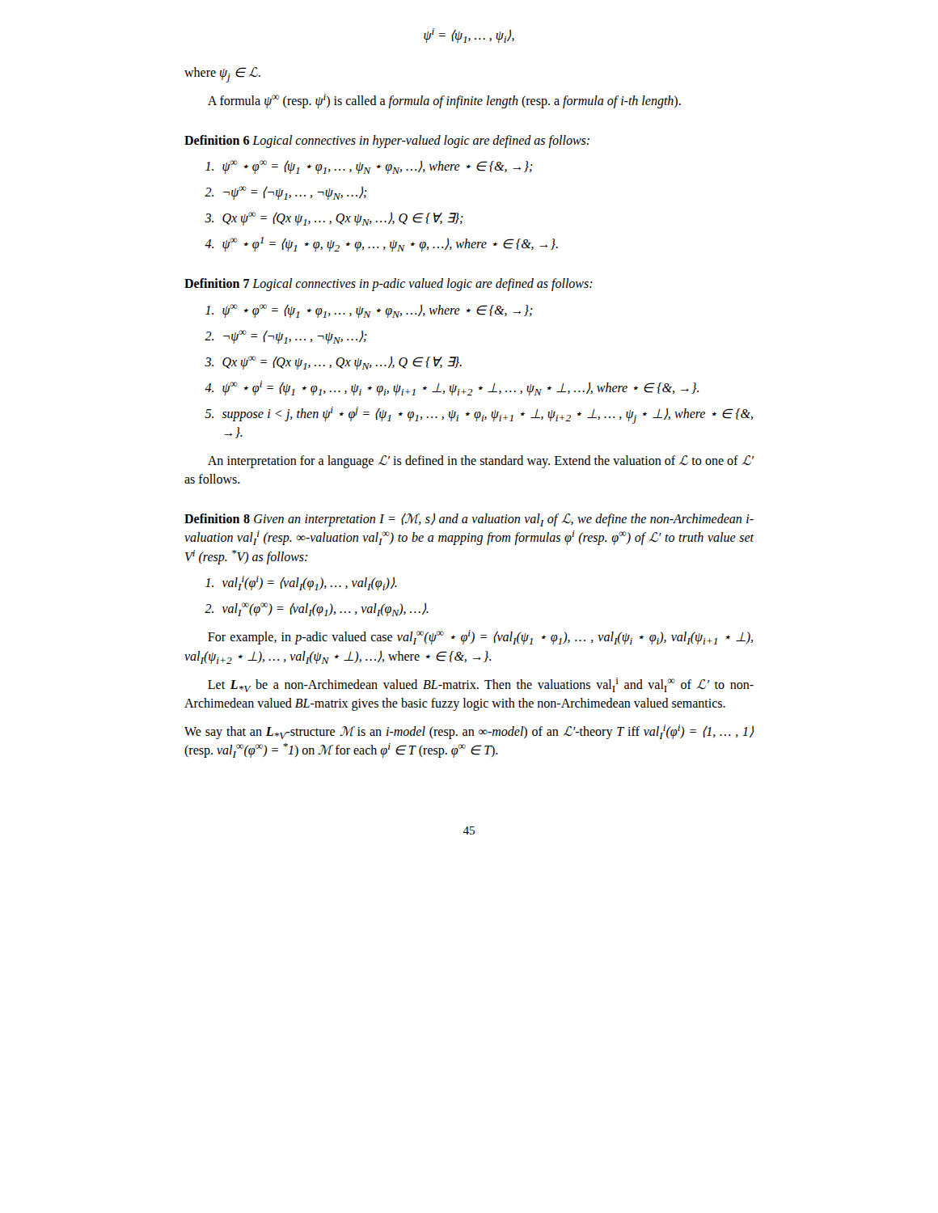ψi = ⟨ψ1, … , ψi⟩,
where ψj ∈ ℒ.
A formula ψ∞ (resp. ψi) is called a formula of infinite length (resp. a formula of i-th length).
Definition 6 Logical connectives in hyper-valued logic are defined as follows:
ψ∞ ⋆ φ∞ = ⟨ψ1 ⋆ φ1, … , ψN ⋆ φN, …⟩, where ⋆ ∈ {&, →};
¬ψ∞ = ⟨¬ψ1, … , ¬ψN, …⟩;
Qx ψ∞ = ⟨Qx ψ1, … , Qx ψN, …⟩, Q ∈ {∀, ∃};
ψ∞ ⋆ φ1 = ⟨ψ1 ⋆ φ, ψ2 ⋆ φ, … , ψN ⋆ φ, …⟩, where ⋆ ∈ {&, →}.
Definition 7 Logical connectives in p-adic valued logic are defined as follows:
ψ∞ ⋆ φ∞ = ⟨ψ1 ⋆ φ1, … , ψN ⋆ φN, …⟩, where ⋆ ∈ {&, →};
¬ψ∞ = ⟨¬ψ1, … , ¬ψN, …⟩;
Qx ψ∞ = ⟨Qx ψ1, … , Qx ψN, …⟩, Q ∈ {∀, ∃}.
ψ∞ ⋆ φi = ⟨ψ1 ⋆ φ1, … , ψi ⋆ φi, ψi+1 ⋆ ⊥, ψi+2 ⋆ ⊥, … , ψN ⋆ ⊥, …⟩, where ⋆ ∈ {&, →}.
suppose i < j, then ψi ⋆ φj = ⟨ψ1 ⋆ φ1, … , ψi ⋆ φi, ψi+1 ⋆ ⊥, ψi+2 ⋆ ⊥, … , ψj ⋆ ⊥⟩, where ⋆ ∈ {&, →}.
An interpretation for a language ℒ′ is defined in the standard way. Extend the valuation of ℒ to one of ℒ′ as follows.
Definition 8 Given an interpretation I = ⟨ℳ, s⟩ and a valuation valI of ℒ, we define the non-Archimedean i-valuation valIi (resp. ∞-valuation valI∞) to be a mapping from formulas φi (resp. φ∞) of ℒ′ to truth value set Vi (resp. *V) as follows:
valIi(φi) = ⟨valI(φ1), … , valI(φi)⟩.
valI∞(φ∞) = ⟨valI(φ1), … , valI(φN), …⟩.
For example, in p-adic valued case valI∞(ψ∞ ⋆ φi) = ⟨valI(ψ1 ⋆ φ1), … , valI(ψi ⋆ φi), valI(ψi+1 ⋆ ⊥), valI(ψi+2 ⋆ ⊥), … , valI(ψN ⋆ ⊥), …⟩, where ⋆ ∈ {&, →}.
Let L*V be a non-Archimedean valued BL-matrix. Then the valuations valIi and valI∞ of ℒ′ to non-Archimedean valued BL-matrix gives the basic fuzzy logic with the non-Archimedean valued semantics.
We say that an L*V-structure ℳ is an i-model (resp. an ∞-model) of an ℒ′-theory T iff valIi(φi) = ⟨1, … , 1⟩ (resp. valI∞(φ∞) = *1) on ℳ for each φi ∈ T (resp. φ∞ ∈ T).
45